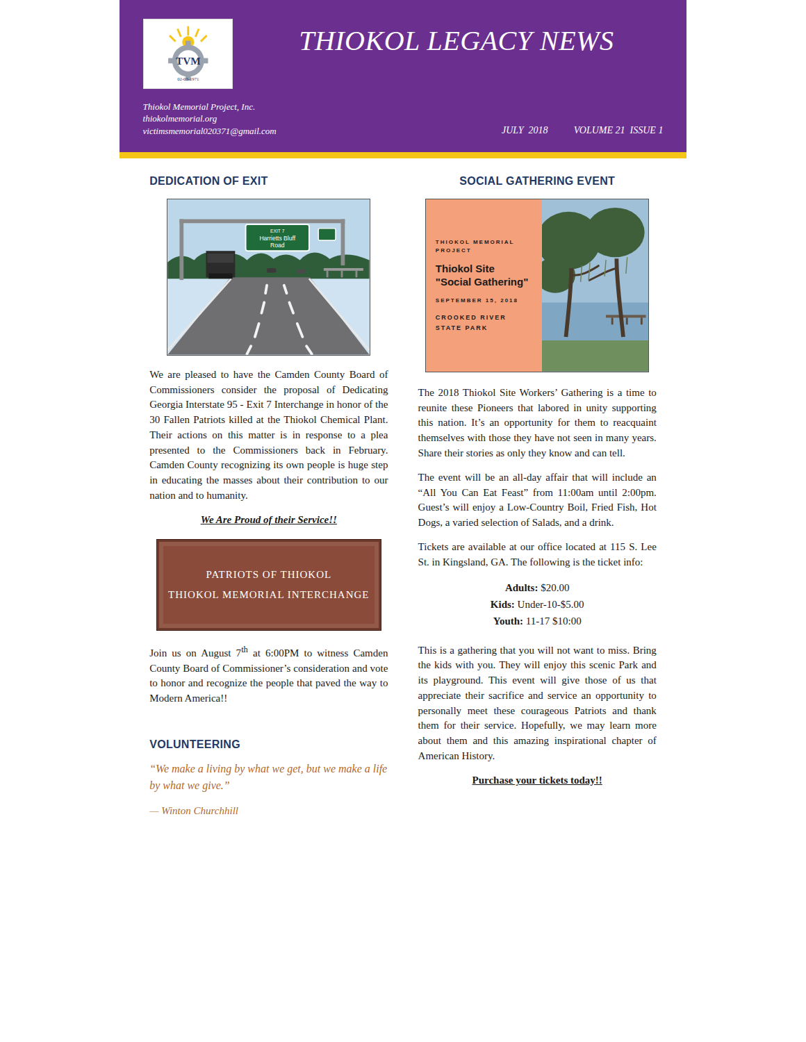TVM 02-03-1971
THIOKOL LEGACY NEWS
Thiokol Memorial Project, Inc.
thiokolmemorial.org
victimsmemorial020371@gmail.com
JULY 2018 VOLUME 21 ISSUE 1
DEDICATION OF EXIT
EXIT 7 Harrietts Bluff Road
We are pleased to have the Camden County Board of Commissioners consider the proposal of Dedicating Georgia Interstate 95 - Exit 7 Interchange in honor of the 30 Fallen Patriots killed at the Thiokol Chemical Plant. Their actions on this matter is in response to a plea presented to the Commissioners back in February. Camden County recognizing its own people is huge step in educating the masses about their contribution to our nation and to humanity.
We Are Proud of their Service!!
PATRIOTS OF THIOKOL THIOKOL MEMORIAL INTERCHANGE
Join us on August 7th at 6:00PM to witness Camden County Board of Commissioner’s consideration and vote to honor and recognize the people that paved the way to Modern America!!
VOLUNTEERING
“We make a living by what we get, but we make a life by what we give.”
— Winton Churchhill
SOCIAL GATHERING EVENT
THIOKOL MEMORIAL
PROJECT
Thiokol Site
"Social Gathering"
SEPTEMBER 15, 2018
CROOKED RIVER
STATE PARK
The 2018 Thiokol Site Workers’ Gathering is a time to reunite these Pioneers that labored in unity supporting this nation. It’s an opportunity for them to reacquaint themselves with those they have not seen in many years. Share their stories as only they know and can tell.
The event will be an all-day affair that will include an “All You Can Eat Feast” from 11:00am until 2:00pm. Guest’s will enjoy a Low-Country Boil, Fried Fish, Hot Dogs, a varied selection of Salads, and a drink.
Tickets are available at our office located at 115 S. Lee St. in Kingsland, GA. The following is the ticket info:
Adults: $20.00
Kids: Under-10-$5.00
Youth: 11-17 $10:00
This is a gathering that you will not want to miss. Bring the kids with you. They will enjoy this scenic Park and its playground. This event will give those of us that appreciate their sacrifice and service an opportunity to personally meet these courageous Patriots and thank them for their service. Hopefully, we may learn more about them and this amazing inspirational chapter of American History.
Purchase your tickets today!!